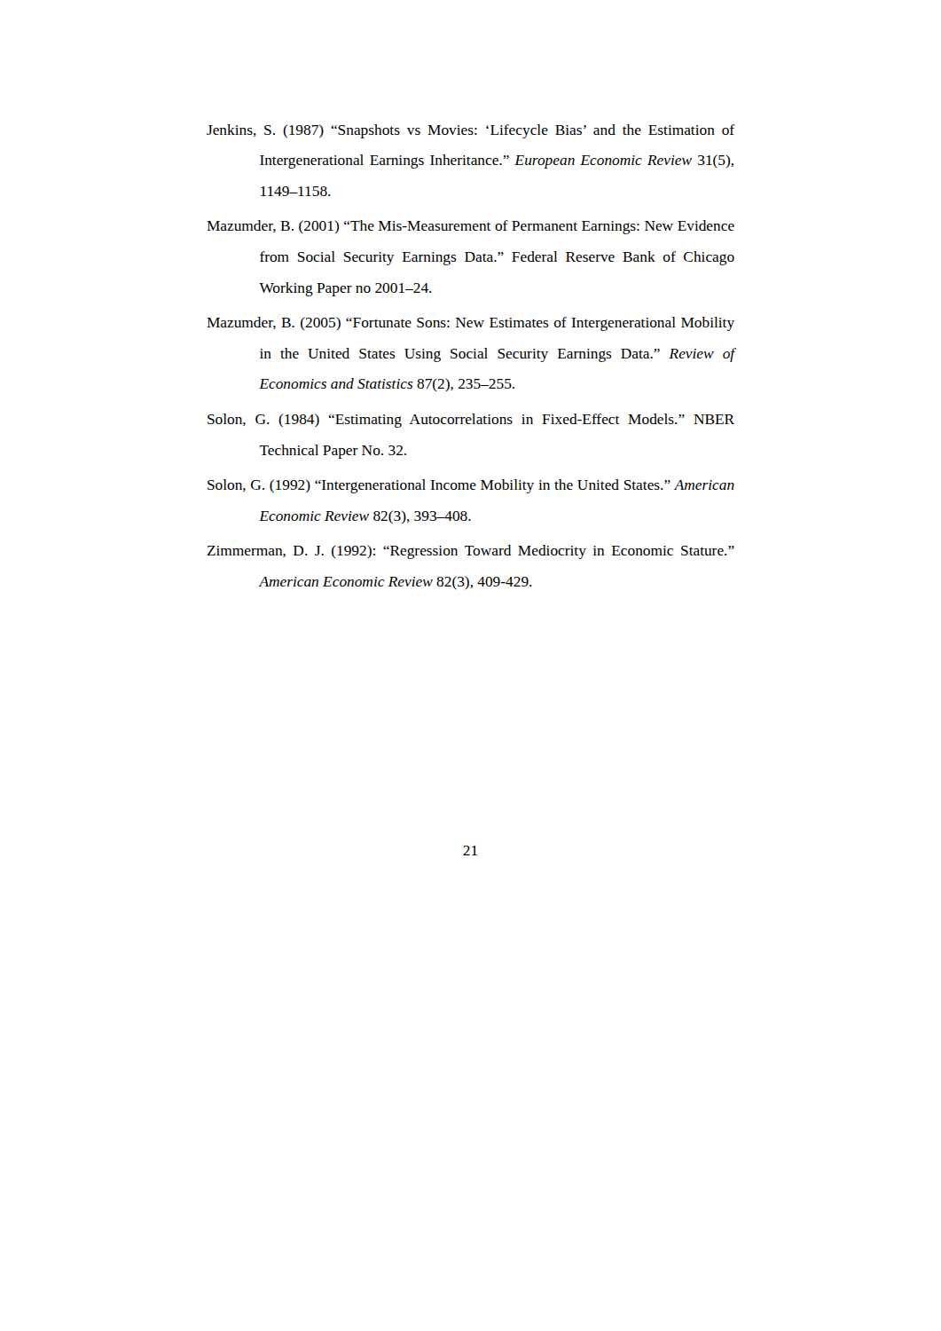Jenkins, S. (1987) “Snapshots vs Movies: ‘Lifecycle Bias’ and the Estimation of Intergenerational Earnings Inheritance.” European Economic Review 31(5), 1149–1158.
Mazumder, B. (2001) “The Mis-Measurement of Permanent Earnings: New Evidence from Social Security Earnings Data.” Federal Reserve Bank of Chicago Working Paper no 2001–24.
Mazumder, B. (2005) “Fortunate Sons: New Estimates of Intergenerational Mobility in the United States Using Social Security Earnings Data.” Review of Economics and Statistics 87(2), 235–255.
Solon, G. (1984) “Estimating Autocorrelations in Fixed-Effect Models.” NBER Technical Paper No. 32.
Solon, G. (1992) “Intergenerational Income Mobility in the United States.” American Economic Review 82(3), 393–408.
Zimmerman, D. J. (1992): “Regression Toward Mediocrity in Economic Stature.” American Economic Review 82(3), 409-429.
21